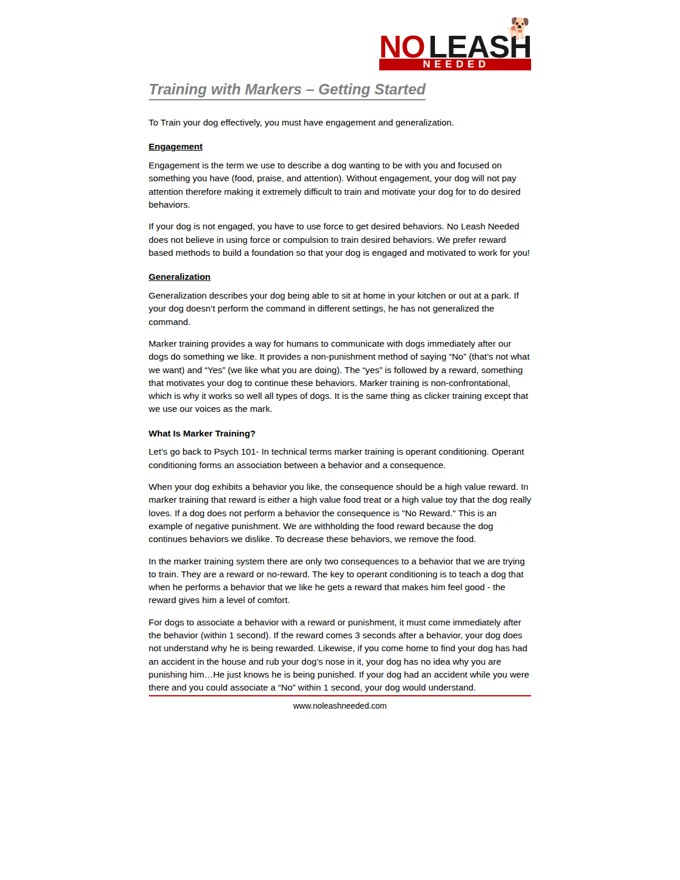🐕 NO LEASH NEEDED
Training with Markers – Getting Started
To Train your dog effectively, you must have engagement and generalization.
Engagement
Engagement is the term we use to describe a dog wanting to be with you and focused on something you have (food, praise, and attention). Without engagement, your dog will not pay attention therefore making it extremely difficult to train and motivate your dog for to do desired behaviors.
If your dog is not engaged, you have to use force to get desired behaviors. No Leash Needed does not believe in using force or compulsion to train desired behaviors. We prefer reward based methods to build a foundation so that your dog is engaged and motivated to work for you!
Generalization
Generalization describes your dog being able to sit at home in your kitchen or out at a park. If your dog doesn’t perform the command in different settings, he has not generalized the command.
Marker training provides a way for humans to communicate with dogs immediately after our dogs do something we like. It provides a non-punishment method of saying “No” (that’s not what we want) and “Yes” (we like what you are doing). The “yes” is followed by a reward, something that motivates your dog to continue these behaviors. Marker training is non-confrontational, which is why it works so well all types of dogs. It is the same thing as clicker training except that we use our voices as the mark.
What Is Marker Training?
Let’s go back to Psych 101- In technical terms marker training is operant conditioning. Operant conditioning forms an association between a behavior and a consequence.
When your dog exhibits a behavior you like, the consequence should be a high value reward. In marker training that reward is either a high value food treat or a high value toy that the dog really loves. If a dog does not perform a behavior the consequence is "No Reward." This is an example of negative punishment. We are withholding the food reward because the dog continues behaviors we dislike. To decrease these behaviors, we remove the food.
In the marker training system there are only two consequences to a behavior that we are trying to train. They are a reward or no-reward. The key to operant conditioning is to teach a dog that when he performs a behavior that we like he gets a reward that makes him feel good - the reward gives him a level of comfort.
For dogs to associate a behavior with a reward or punishment, it must come immediately after the behavior (within 1 second). If the reward comes 3 seconds after a behavior, your dog does not understand why he is being rewarded. Likewise, if you come home to find your dog has had an accident in the house and rub your dog’s nose in it, your dog has no idea why you are punishing him…He just knows he is being punished. If your dog had an accident while you were there and you could associate a “No” within 1 second, your dog would understand.
www.noleashneeded.com